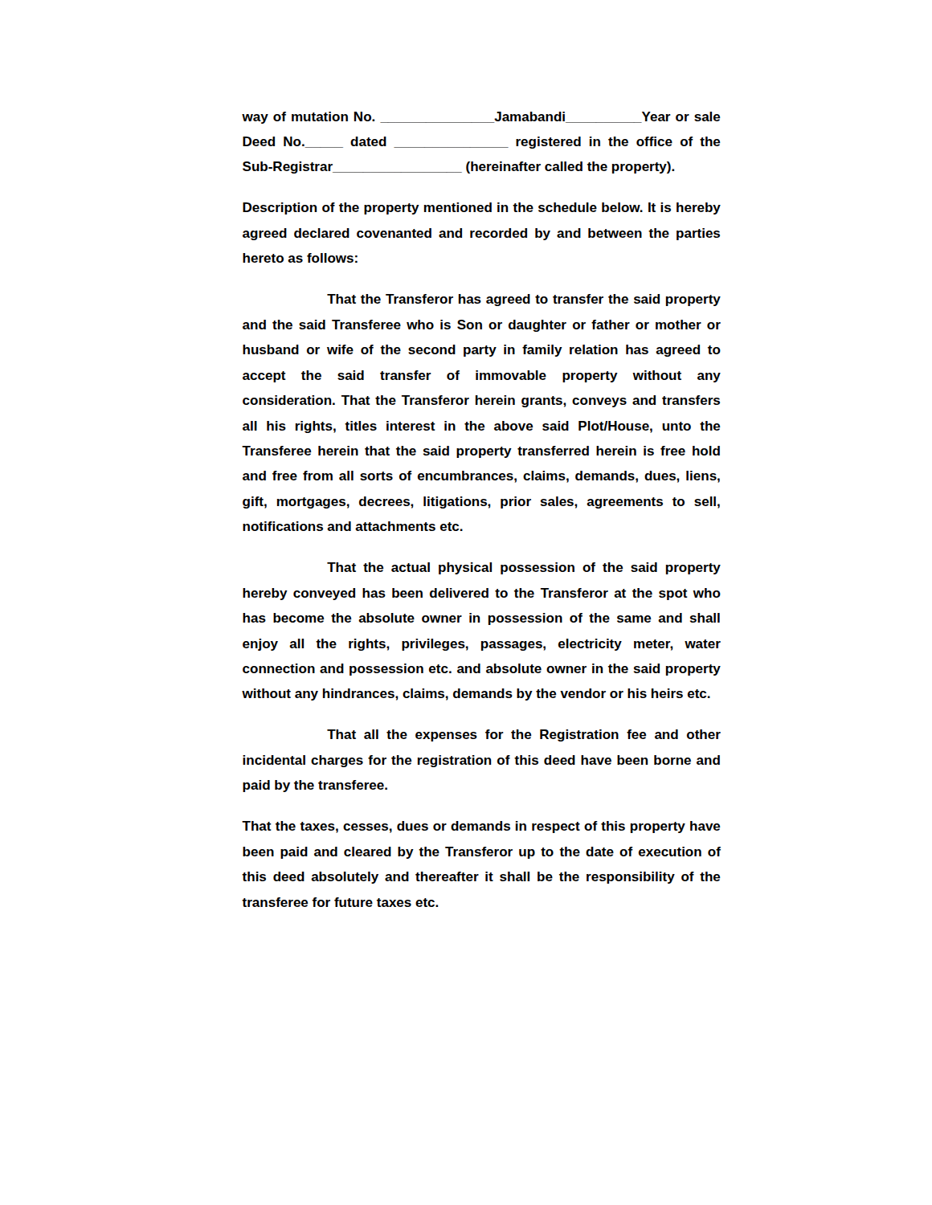way of mutation No. _______________Jamabandi__________Year or sale Deed No._____ dated _______________ registered in the office of the Sub-Registrar_________________ (hereinafter called the property).
Description of the property mentioned in the schedule below. It is hereby agreed declared covenanted and recorded by and between the parties hereto as follows:
That the Transferor has agreed to transfer the said property and the said Transferee who is Son or daughter or father or mother or husband or wife of the second party in family relation has agreed to accept the said transfer of immovable property without any consideration. That the Transferor herein grants, conveys and transfers all his rights, titles interest in the above said Plot/House, unto the Transferee herein that the said property transferred herein is free hold and free from all sorts of encumbrances, claims, demands, dues, liens, gift, mortgages, decrees, litigations, prior sales, agreements to sell, notifications and attachments etc.
That the actual physical possession of the said property hereby conveyed has been delivered to the Transferor at the spot who has become the absolute owner in possession of the same and shall enjoy all the rights, privileges, passages, electricity meter, water connection and possession etc. and absolute owner in the said property without any hindrances, claims, demands by the vendor or his heirs etc.
That all the expenses for the Registration fee and other incidental charges for the registration of this deed have been borne and paid by the transferee.
That the taxes, cesses, dues or demands in respect of this property have been paid and cleared by the Transferor up to the date of execution of this deed absolutely and thereafter it shall be the responsibility of the transferee for future taxes etc.